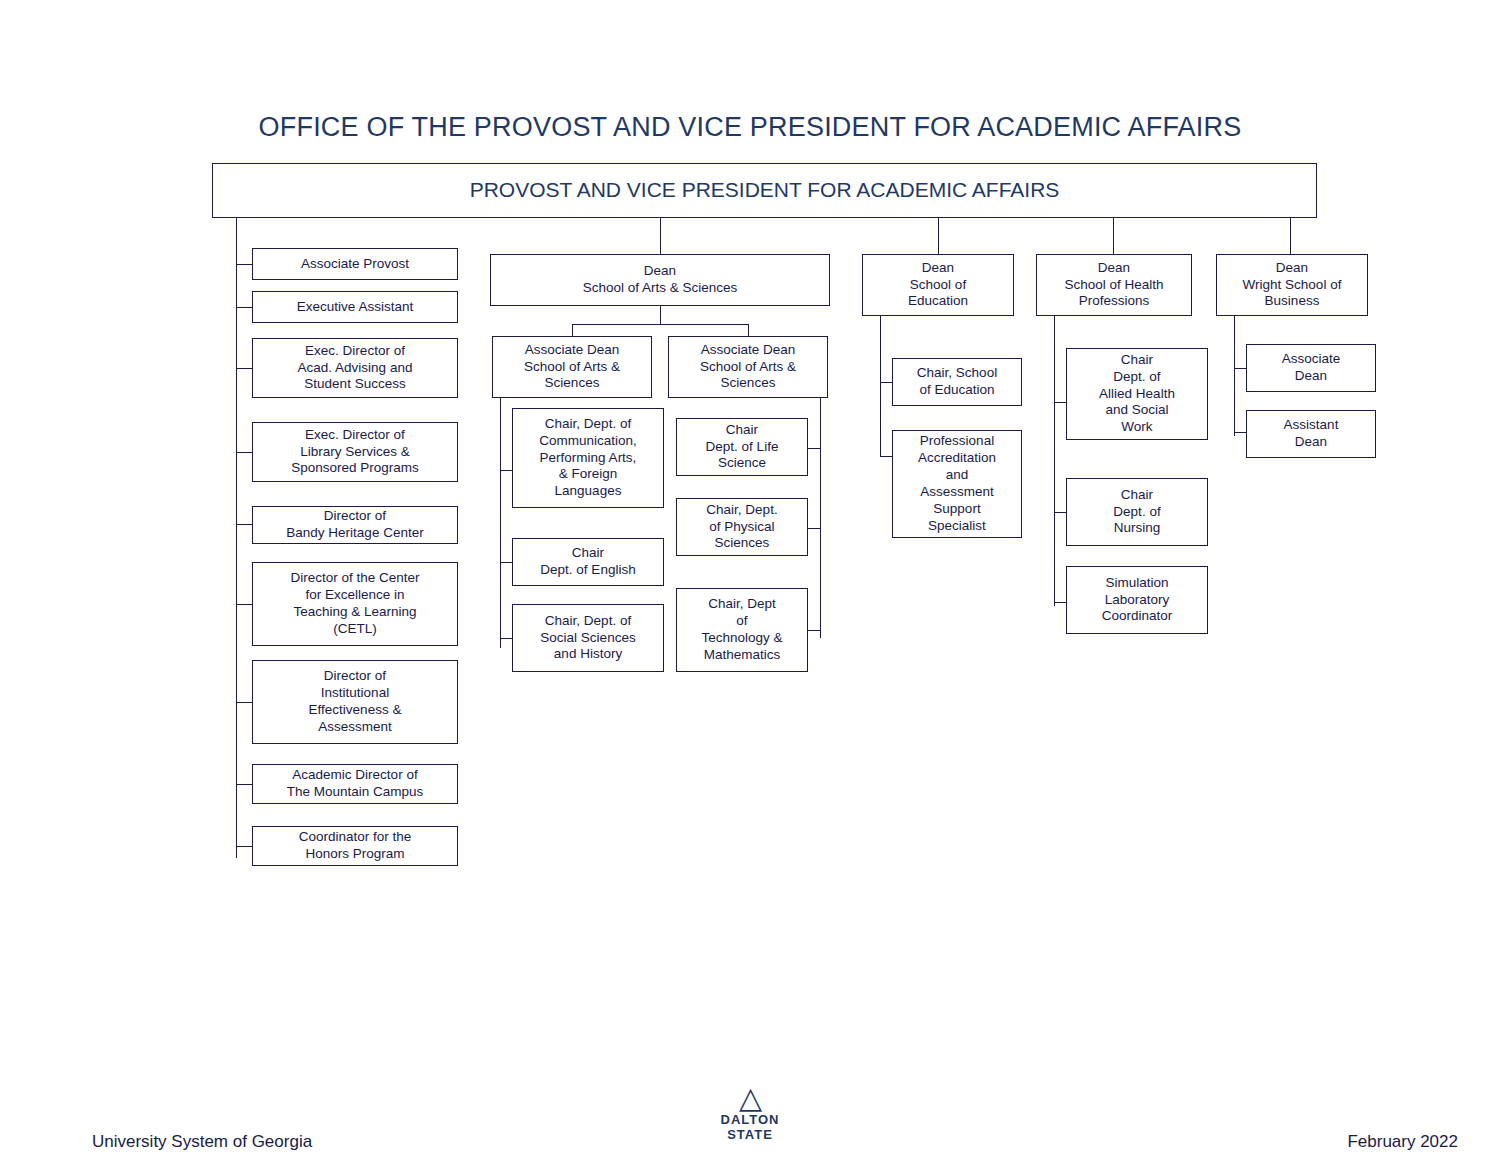OFFICE OF THE PROVOST AND VICE PRESIDENT FOR ACADEMIC AFFAIRS
PROVOST AND VICE PRESIDENT FOR ACADEMIC AFFAIRS
Associate Provost
Executive Assistant
Exec. Director of
Acad. Advising and
Student Success
Exec. Director of
Library Services &
Sponsored Programs
Director of
Bandy Heritage Center
Director of the Center
for Excellence in
Teaching & Learning
(CETL)
Director of
Institutional
Effectiveness &
Assessment
Academic Director of
The Mountain Campus
Coordinator for the
Honors Program
Dean
School of Arts & Sciences
Associate Dean
School of Arts &
Sciences
Associate Dean
School of Arts &
Sciences
Chair, Dept. of
Communication,
Performing Arts,
& Foreign
Languages
Chair
Dept. of English
Chair, Dept. of
Social Sciences
and History
Chair
Dept. of Life
Science
Chair, Dept.
of Physical
Sciences
Chair, Dept
of
Technology &
Mathematics
Dean
School of
Education
Chair, School
of Education
Professional
Accreditation
and
Assessment
Support
Specialist
Dean
School of Health
Professions
Chair
Dept. of
Allied Health
and Social
Work
Chair
Dept. of
Nursing
Simulation
Laboratory
Coordinator
Dean
Wright School of
Business
Associate
Dean
Assistant
Dean
△
DALTON
STATE
University System of Georgia February 2022